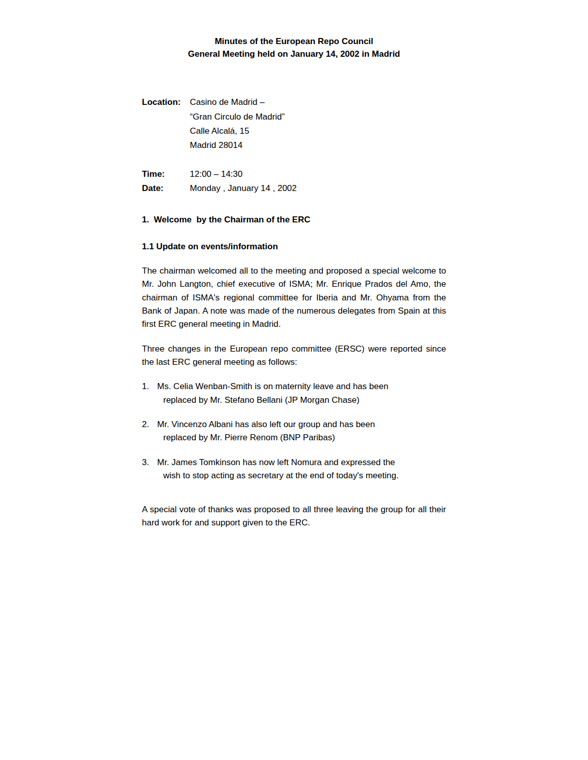Minutes of the European Repo Council General Meeting held on January 14, 2002 in Madrid
| Location: | Casino de Madrid – |
| | “Gran Circulo de Madrid” |
| | Calle Alcalá, 15 |
| | Madrid 28014 |
| Time: | 12:00 – 14:30 |
| Date: | Monday , January 14 , 2002 |
1. Welcome by the Chairman of the ERC
1.1 Update on events/information
The chairman welcomed all to the meeting and proposed a special welcome to Mr. John Langton, chief executive of ISMA; Mr. Enrique Prados del Amo, the chairman of ISMA's regional committee for Iberia and Mr. Ohyama from the Bank of Japan. A note was made of the numerous delegates from Spain at this first ERC general meeting in Madrid.
Three changes in the European repo committee (ERSC) were reported since the last ERC general meeting as follows:
1. Ms. Celia Wenban-Smith is on maternity leave and has beenreplaced by Mr. Stefano Bellani (JP Morgan Chase)
2. Mr. Vincenzo Albani has also left our group and has beenreplaced by Mr. Pierre Renom (BNP Paribas)
3. Mr. James Tomkinson has now left Nomura and expressed thewish to stop acting as secretary at the end of today's meeting.
A special vote of thanks was proposed to all three leaving the group for all their hard work for and support given to the ERC.